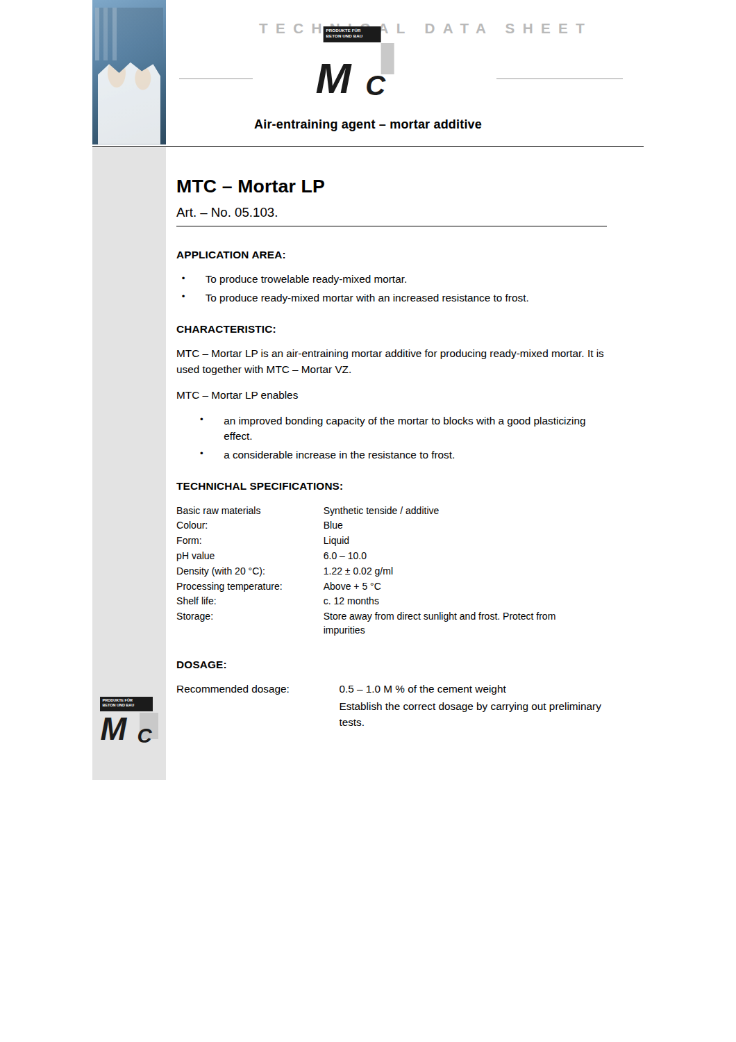TECHNICAL DATA SHEET
Produkte für
Beton und Bau
M C
Air-entraining agent – mortar additive
Produkte für
Beton und Bau
M C
MTC – Mortar LP
Art. – No. 05.103.
Application area:
To produce trowelable ready-mixed mortar.
To produce ready-mixed mortar with an increased resistance to frost.
Characteristic:
MTC – Mortar LP is an air-entraining mortar additive for producing ready-mixed mortar. It is used together with MTC – Mortar VZ.
MTC – Mortar LP enables
an improved bonding capacity of the mortar to blocks with a good plasticizing effect.
a considerable increase in the resistance to frost.
Technichal specifications:
| Basic raw materials | Synthetic tenside / additive |
| Colour: | Blue |
| Form: | Liquid |
| pH value | 6.0 – 10.0 |
| Density (with 20 °C): | 1.22 ± 0.02 g/ml |
| Processing temperature: | Above + 5 °C |
| Shelf life: | c. 12 months |
| Storage: | Store away from direct sunlight and frost. Protect from impurities |
Dosage:
| Recommended dosage: | 0.5 – 1.0 M % of the cement weight Establish the correct dosage by carrying out preliminary tests. |